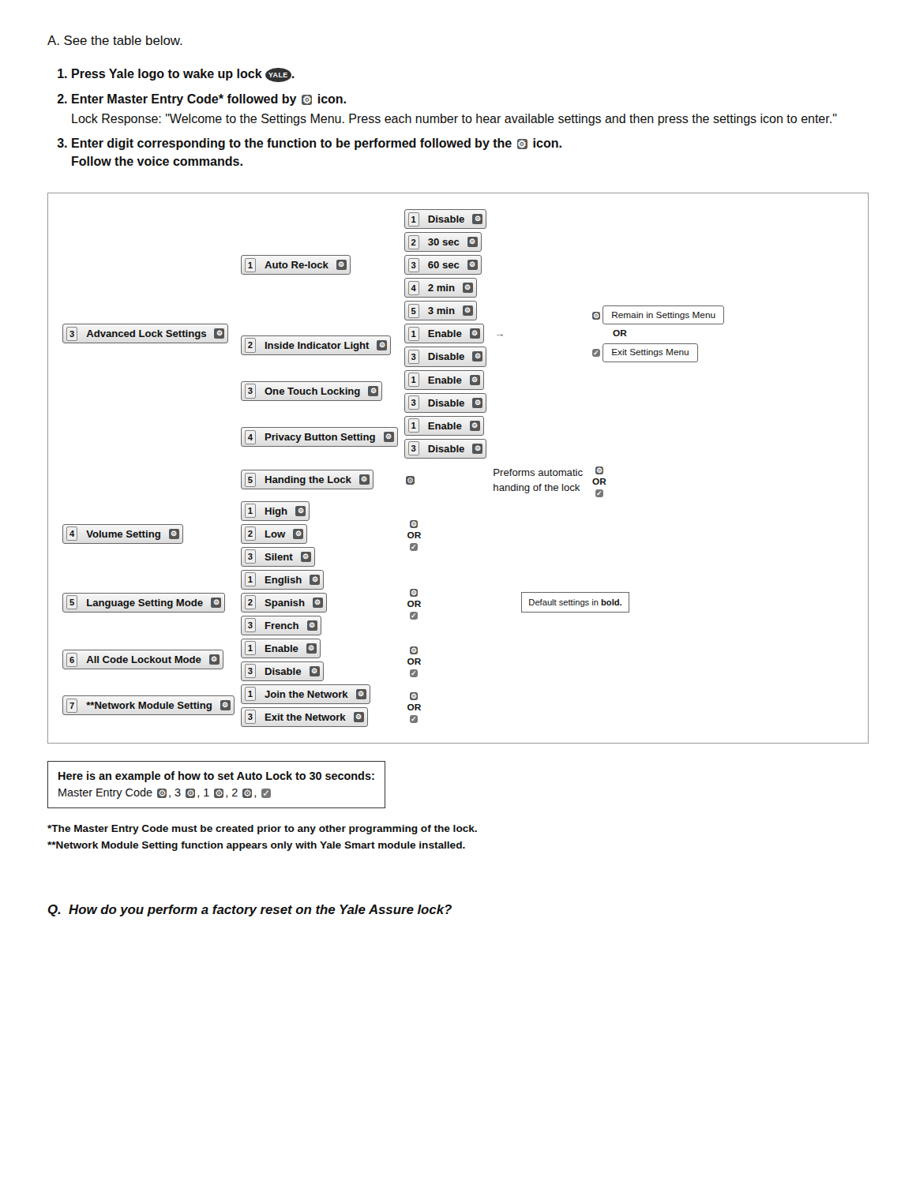A. See the table below.
Press Yale logo to wake up lock YALE.
Enter Master Entry Code* followed by ⚙ icon. Lock Response: "Welcome to the Settings Menu. Press each number to hear available settings and then press the settings icon to enter."
Enter digit corresponding to the function to be performed followed by the ⚙ icon. Follow the voice commands.
| 3 Advanced Lock Settings ⚙ | 1 Auto Re-lock ⚙ | 1 Disable ⚙ | → | ⚙ Remain in Settings Menu OR ✓ Exit Settings Menu |
| 2 30 sec ⚙ |
| 3 60 sec ⚙ |
| 4 2 min ⚙ |
| 5 3 min ⚙ |
| 2 Inside Indicator Light ⚙ | 1 Enable ⚙ |
| 3 Disable ⚙ |
| 3 One Touch Locking ⚙ | 1 Enable ⚙ |
| 3 Disable ⚙ |
| 4 Privacy Button Setting ⚙ | 1 Enable ⚙ |
| 3 Disable ⚙ |
| | 5 Handing the Lock ⚙ | ⚙ | Preforms automatic handing of the lock | ⚙ OR ✓ |
| 4 Volume Setting ⚙ | 1 High ⚙ | ⚙ OR ✓ | |
| 2 Low ⚙ | |
| 3 Silent ⚙ | |
| 5 Language Setting Mode ⚙ | 1 English ⚙ | ⚙ OR ✓ | Default settings in bold. |
| 2 Spanish ⚙ |
| 3 French ⚙ |
| 6 All Code Lockout Mode ⚙ | 1 Enable ⚙ | ⚙ OR ✓ | |
| 3 Disable ⚙ | |
| 7 **Network Module Setting ⚙ | 1 Join the Network ⚙ | ⚙ OR ✓ | |
| 3 Exit the Network ⚙ | |
Here is an example of how to set Auto Lock to 30 seconds:
Master Entry Code ⚙, 3 ⚙, 1 ⚙, 2 ⚙, ✓
*The Master Entry Code must be created prior to any other programming of the lock.
**Network Module Setting function appears only with Yale Smart module installed.
Q. How do you perform a factory reset on the Yale Assure lock?